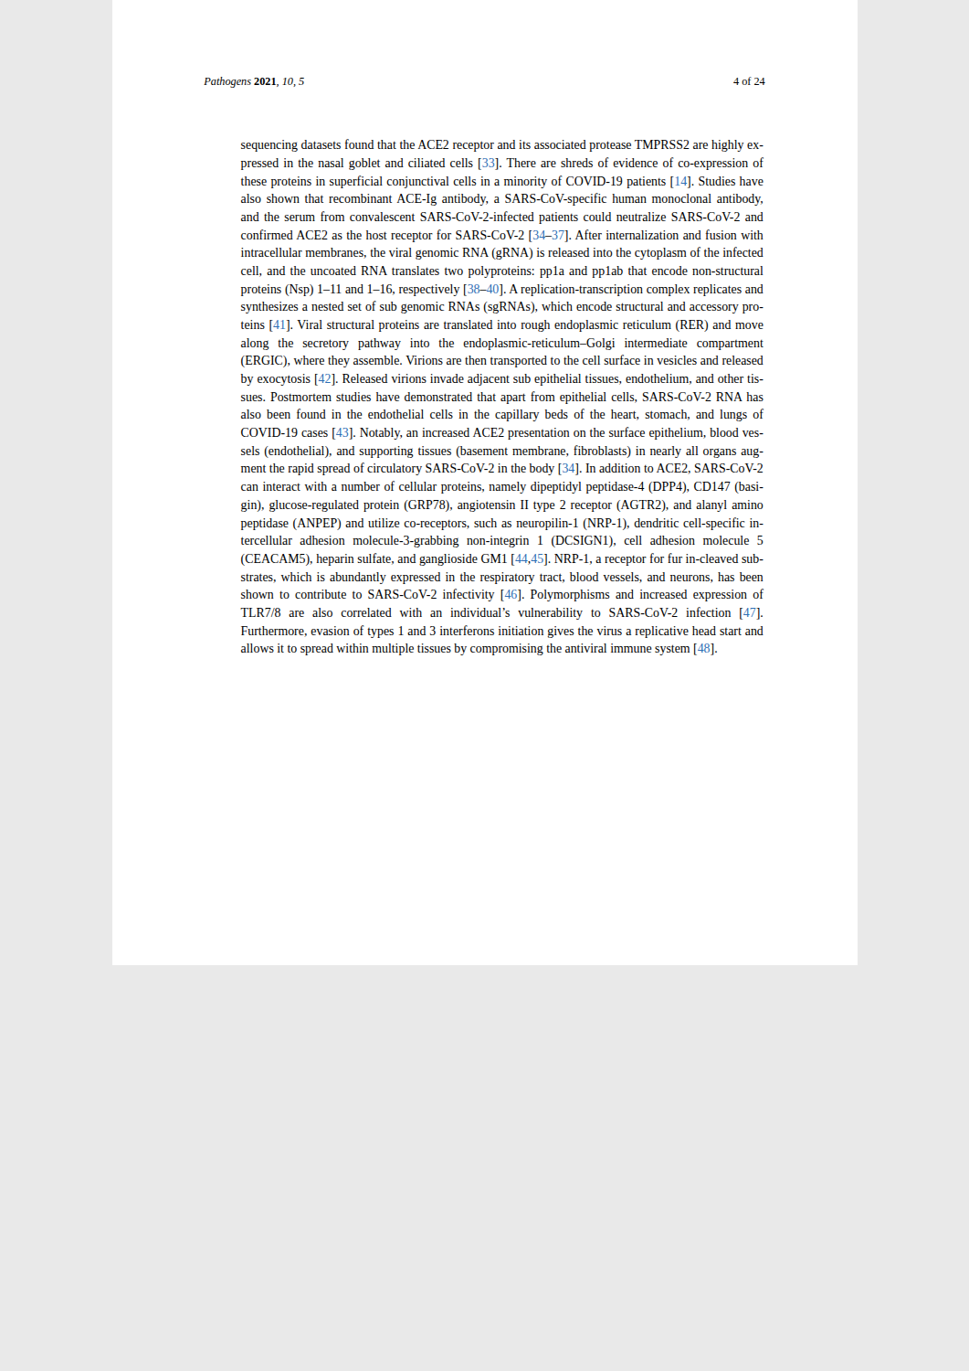Pathogens 2021, 10, 5 4 of 24
sequencing datasets found that the ACE2 receptor and its associated protease TMPRSS2 are highly expressed in the nasal goblet and ciliated cells [33]. There are shreds of evidence of co-expression of these proteins in superficial conjunctival cells in a minority of COVID-19 patients [14]. Studies have also shown that recombinant ACE-Ig antibody, a SARS-CoV-specific human monoclonal antibody, and the serum from convalescent SARS-CoV-2-infected patients could neutralize SARS-CoV-2 and confirmed ACE2 as the host receptor for SARS-CoV-2 [34–37]. After internalization and fusion with intracellular membranes, the viral genomic RNA (gRNA) is released into the cytoplasm of the infected cell, and the uncoated RNA translates two polyproteins: pp1a and pp1ab that encode non-structural proteins (Nsp) 1–11 and 1–16, respectively [38–40]. A replication-transcription complex replicates and synthesizes a nested set of sub genomic RNAs (sgRNAs), which encode structural and accessory proteins [41]. Viral structural proteins are translated into rough endoplasmic reticulum (RER) and move along the secretory pathway into the endoplasmic-reticulum–Golgi intermediate compartment (ERGIC), where they assemble. Virions are then transported to the cell surface in vesicles and released by exocytosis [42]. Released virions invade adjacent sub epithelial tissues, endothelium, and other tissues. Postmortem studies have demonstrated that apart from epithelial cells, SARS-CoV-2 RNA has also been found in the endothelial cells in the capillary beds of the heart, stomach, and lungs of COVID-19 cases [43]. Notably, an increased ACE2 presentation on the surface epithelium, blood vessels (endothelial), and supporting tissues (basement membrane, fibroblasts) in nearly all organs augment the rapid spread of circulatory SARS-CoV-2 in the body [34]. In addition to ACE2, SARS-CoV-2 can interact with a number of cellular proteins, namely dipeptidyl peptidase-4 (DPP4), CD147 (basigin), glucose-regulated protein (GRP78), angiotensin II type 2 receptor (AGTR2), and alanyl amino peptidase (ANPEP) and utilize co-receptors, such as neuropilin-1 (NRP-1), dendritic cell-specific intercellular adhesion molecule-3-grabbing non-integrin 1 (DCSIGN1), cell adhesion molecule 5 (CEACAM5), heparin sulfate, and ganglioside GM1 [44,45]. NRP-1, a receptor for fur in-cleaved substrates, which is abundantly expressed in the respiratory tract, blood vessels, and neurons, has been shown to contribute to SARS-CoV-2 infectivity [46]. Polymorphisms and increased expression of TLR7/8 are also correlated with an individual’s vulnerability to SARS-CoV-2 infection [47]. Furthermore, evasion of types 1 and 3 interferons initiation gives the virus a replicative head start and allows it to spread within multiple tissues by compromising the antiviral immune system [48].